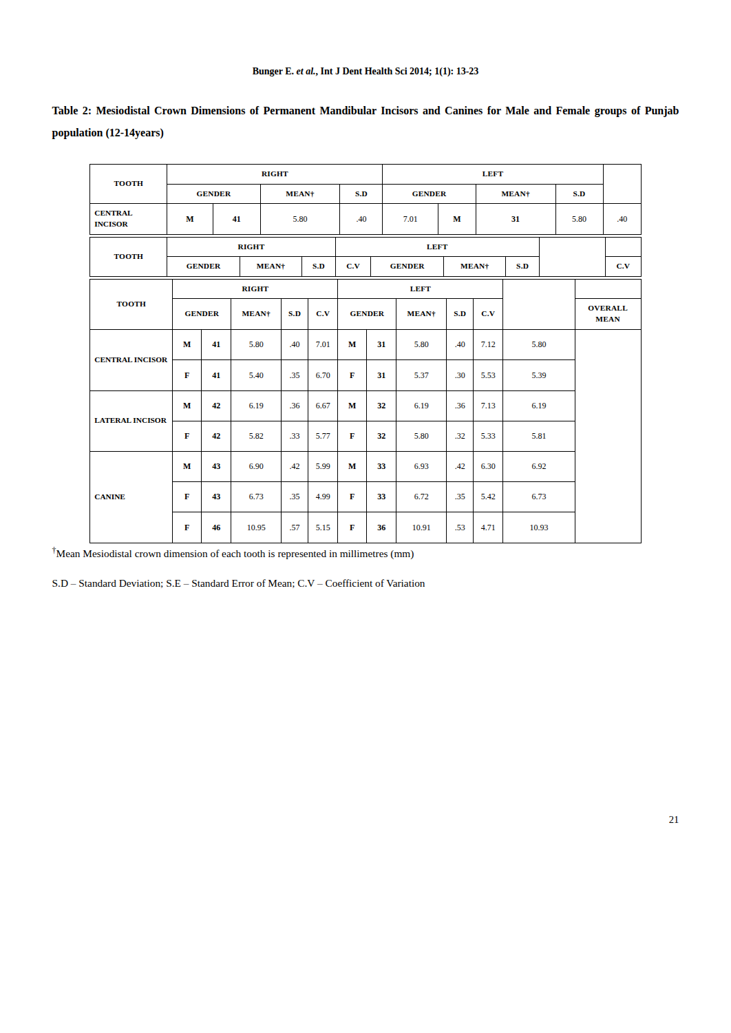Bunger E. et al., Int J Dent Health Sci 2014; 1(1): 13-23
Table 2: Mesiodistal Crown Dimensions of Permanent Mandibular Incisors and Canines for Male and Female groups of Punjab population (12-14years)
| TOOTH | RIGHT | LEFT | |
| --- | --- | --- | --- |
| GENDER | MEAN† | S.D | GENDER | MEAN† | S.D |
| CENTRAL INCISOR | M | 41 | 5.80 | .40 | 7.01 | M | 31 | 5.80 | .40 |
| TOOTH | RIGHT | LEFT | |
| --- | --- | --- | --- |
| GENDER | MEAN† | S.D | C.V | GENDER | MEAN† | S.D | C.V |
| TOOTH | RIGHT | LEFT | |
| --- | --- | --- | --- |
| GENDER | MEAN† | S.D | C.V | GENDER | MEAN† | S.D | C.V | OVERALL MEAN |
| CENTRAL INCISOR | M | 41 | 5.80 | .40 | 7.01 | M | 31 | 5.80 | .40 | 7.12 | 5.80 |
| F | 41 | 5.40 | .35 | 6.70 | F | 31 | 5.37 | .30 | 5.53 | 5.39 |
| LATERAL INCISOR | M | 42 | 6.19 | .36 | 6.67 | M | 32 | 6.19 | .36 | 7.13 | 6.19 |
| F | 42 | 5.82 | .33 | 5.77 | F | 32 | 5.80 | .32 | 5.33 | 5.81 |
| CANINE | M | 43 | 6.90 | .42 | 5.99 | M | 33 | 6.93 | .42 | 6.30 | 6.92 |
| F | 43 | 6.73 | .35 | 4.99 | F | 33 | 6.72 | .35 | 5.42 | 6.73 |
| F | 46 | 10.95 | .57 | 5.15 | F | 36 | 10.91 | .53 | 4.71 | 10.93 |
†Mean Mesiodistal crown dimension of each tooth is represented in millimetres (mm)
S.D – Standard Deviation; S.E – Standard Error of Mean; C.V – Coefficient of Variation
21